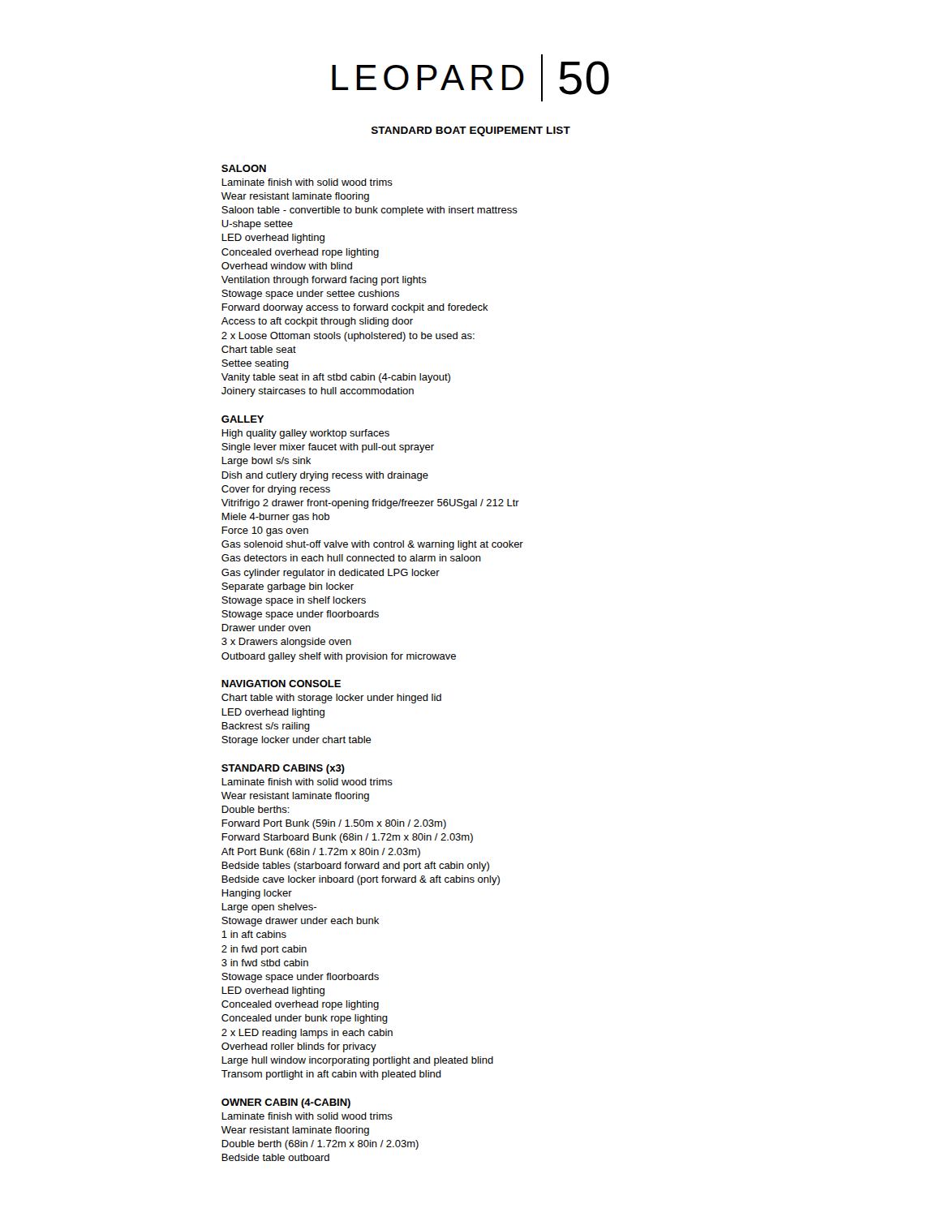LEOPARD 50
STANDARD BOAT EQUIPEMENT LIST
SALOON
Laminate finish with solid wood trims
Wear resistant laminate flooring
Saloon table - convertible to bunk complete with insert mattress
U-shape settee
LED overhead lighting
Concealed overhead rope lighting
Overhead window with blind
Ventilation through forward facing port lights
Stowage space under settee cushions
Forward doorway access to forward cockpit and foredeck
Access to aft cockpit through sliding door
2 x Loose Ottoman stools (upholstered) to be used as:
Chart table seat
Settee seating
Vanity table seat in aft stbd cabin (4-cabin layout)
Joinery staircases to hull accommodation
GALLEY
High quality galley worktop surfaces
Single lever mixer faucet with pull-out sprayer
Large bowl s/s sink
Dish and cutlery drying recess with drainage
Cover for drying recess
Vitrifrigo 2 drawer front-opening fridge/freezer 56USgal / 212 Ltr
Miele 4-burner gas hob
Force 10 gas oven
Gas solenoid shut-off valve with control & warning light at cooker
Gas detectors in each hull connected to alarm in saloon
Gas cylinder regulator in dedicated LPG locker
Separate garbage bin locker
Stowage space in shelf lockers
Stowage space under floorboards
Drawer under oven
3 x Drawers alongside oven
Outboard galley shelf with provision for microwave
NAVIGATION CONSOLE
Chart table with storage locker under hinged lid
LED overhead lighting
Backrest s/s railing
Storage locker under chart table
STANDARD CABINS (x3)
Laminate finish with solid wood trims
Wear resistant laminate flooring
Double berths:
Forward Port Bunk (59in / 1.50m x 80in / 2.03m)
Forward Starboard Bunk (68in / 1.72m x 80in / 2.03m)
Aft Port Bunk (68in / 1.72m x 80in / 2.03m)
Bedside tables (starboard forward and port aft cabin only)
Bedside cave locker inboard (port forward & aft cabins only)
Hanging locker
Large open shelves-
Stowage drawer under each bunk
1 in aft cabins
2 in fwd port cabin
3 in fwd stbd cabin
Stowage space under floorboards
LED overhead lighting
Concealed overhead rope lighting
Concealed under bunk rope lighting
2 x LED reading lamps in each cabin
Overhead roller blinds for privacy
Large hull window incorporating portlight and pleated blind
Transom portlight in aft cabin with pleated blind
OWNER CABIN (4-CABIN)
Laminate finish with solid wood trims
Wear resistant laminate flooring
Double berth (68in / 1.72m x 80in / 2.03m)
Bedside table outboard